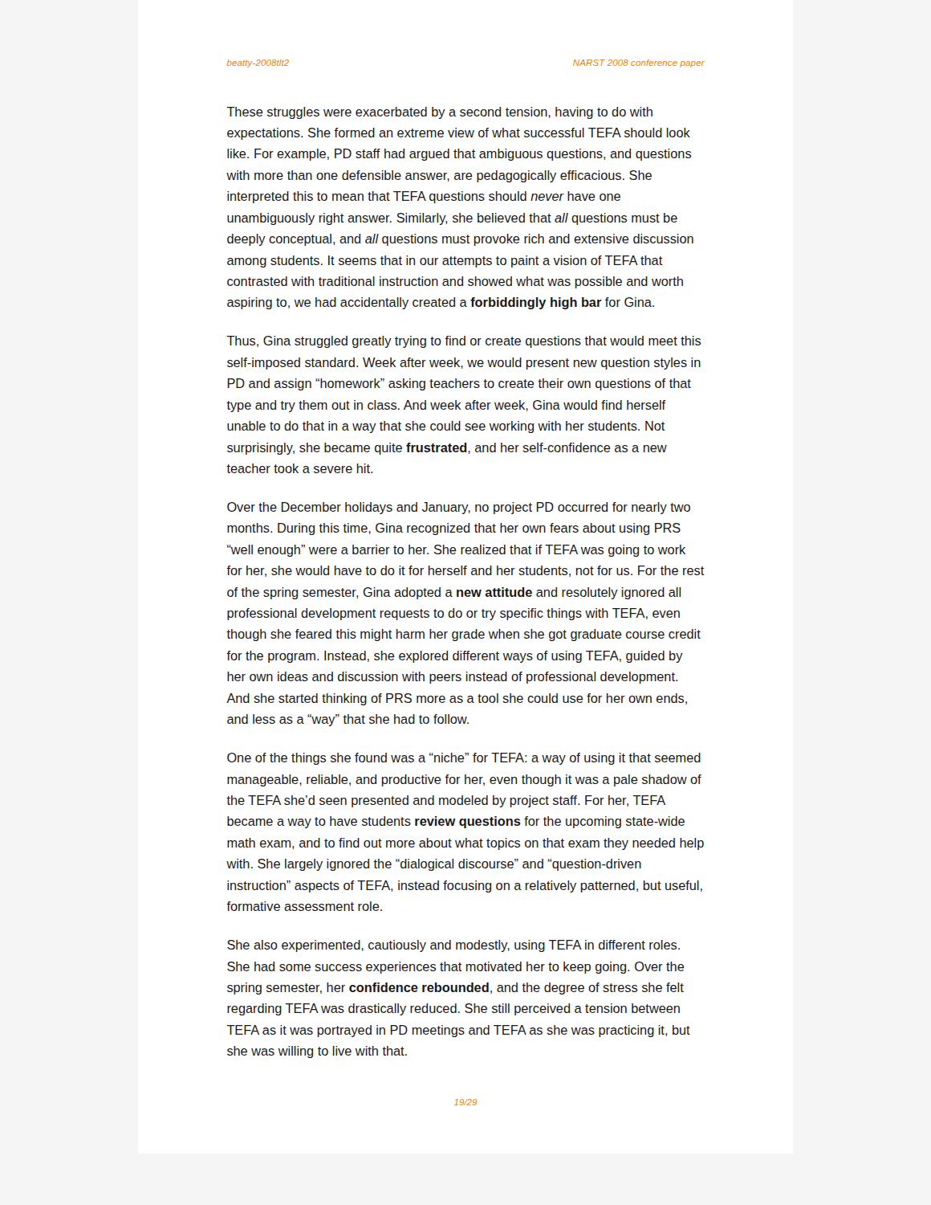beatty-2008tlt2 NARST 2008 conference paper
These struggles were exacerbated by a second tension, having to do with expectations. She formed an extreme view of what successful TEFA should look like. For example, PD staff had argued that ambiguous questions, and questions with more than one defensible answer, are pedagogically efficacious. She interpreted this to mean that TEFA questions should never have one unambiguously right answer. Similarly, she believed that all questions must be deeply conceptual, and all questions must provoke rich and extensive discussion among students. It seems that in our attempts to paint a vision of TEFA that contrasted with traditional instruction and showed what was possible and worth aspiring to, we had accidentally created a forbiddingly high bar for Gina.
Thus, Gina struggled greatly trying to find or create questions that would meet this self-imposed standard. Week after week, we would present new question styles in PD and assign “homework” asking teachers to create their own questions of that type and try them out in class. And week after week, Gina would find herself unable to do that in a way that she could see working with her students. Not surprisingly, she became quite frustrated, and her self-confidence as a new teacher took a severe hit.
Over the December holidays and January, no project PD occurred for nearly two months. During this time, Gina recognized that her own fears about using PRS “well enough” were a barrier to her. She realized that if TEFA was going to work for her, she would have to do it for herself and her students, not for us. For the rest of the spring semester, Gina adopted a new attitude and resolutely ignored all professional development requests to do or try specific things with TEFA, even though she feared this might harm her grade when she got graduate course credit for the program. Instead, she explored different ways of using TEFA, guided by her own ideas and discussion with peers instead of professional development. And she started thinking of PRS more as a tool she could use for her own ends, and less as a “way” that she had to follow.
One of the things she found was a “niche” for TEFA: a way of using it that seemed manageable, reliable, and productive for her, even though it was a pale shadow of the TEFA she’d seen presented and modeled by project staff. For her, TEFA became a way to have students review questions for the upcoming state-wide math exam, and to find out more about what topics on that exam they needed help with. She largely ignored the “dialogical discourse” and “question-driven instruction” aspects of TEFA, instead focusing on a relatively patterned, but useful, formative assessment role.
She also experimented, cautiously and modestly, using TEFA in different roles. She had some success experiences that motivated her to keep going. Over the spring semester, her confidence rebounded, and the degree of stress she felt regarding TEFA was drastically reduced. She still perceived a tension between TEFA as it was portrayed in PD meetings and TEFA as she was practicing it, but she was willing to live with that.
19/29